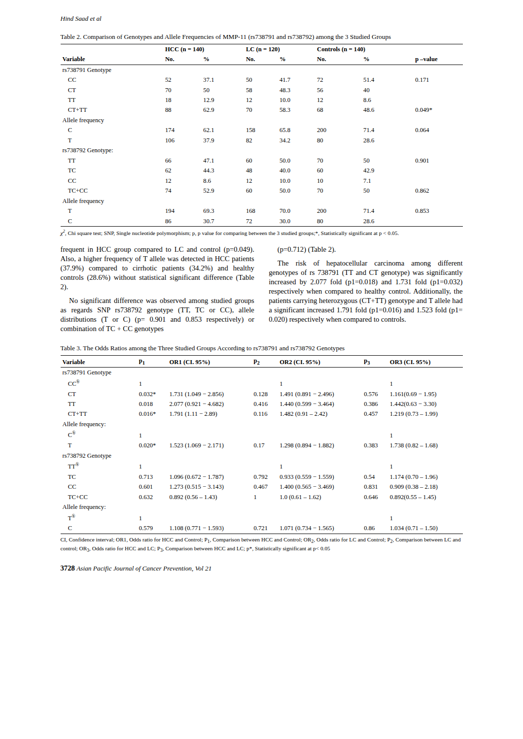Hind Saad et al
Table 2. Comparison of Genotypes and Allele Frequencies of MMP-11 (rs738791 and rs738792) among the 3 Studied Groups
| Variable | HCC (n = 140) | LC (n = 120) | Controls (n = 140) | p –value |
| --- | --- | --- | --- | --- |
| No. | % | No. | % | No. | % |
| rs738791 Genotype | | | | | | | |
| CC | 52 | 37.1 | 50 | 41.7 | 72 | 51.4 | 0.171 |
| CT | 70 | 50 | 58 | 48.3 | 56 | 40 | |
| TT | 18 | 12.9 | 12 | 10.0 | 12 | 8.6 | |
| CT+TT | 88 | 62.9 | 70 | 58.3 | 68 | 48.6 | 0.049* |
| Allele frequency | | | | | | | |
| C | 174 | 62.1 | 158 | 65.8 | 200 | 71.4 | 0.064 |
| T | 106 | 37.9 | 82 | 34.2 | 80 | 28.6 | |
| rs738792 Genotype: | | | | | | | |
| TT | 66 | 47.1 | 60 | 50.0 | 70 | 50 | 0.901 |
| TC | 62 | 44.3 | 48 | 40.0 | 60 | 42.9 | |
| CC | 12 | 8.6 | 12 | 10.0 | 10 | 7.1 | |
| TC+CC | 74 | 52.9 | 60 | 50.0 | 70 | 50 | 0.862 |
| Allele frequency | | | | | | | |
| T | 194 | 69.3 | 168 | 70.0 | 200 | 71.4 | 0.853 |
| C | 86 | 30.7 | 72 | 30.0 | 80 | 28.6 | |
χ2, Chi square test; SNP, Single nucleotide polymorphism; p, p value for comparing between the 3 studied groups;*, Statistically significant at p < 0.05.
frequent in HCC group compared to LC and control (p=0.049). Also, a higher frequency of T allele was detected in HCC patients (37.9%) compared to cirrhotic patients (34.2%) and healthy controls (28.6%) without statistical significant difference (Table 2).
No significant difference was observed among studied groups as regards SNP rs738792 genotype (TT, TC or CC), allele distributions (T or C) (p= 0.901 and 0.853 respectively) or combination of TC + CC genotypes
(p=0.712) (Table 2).
The risk of hepatocellular carcinoma among different genotypes of rs 738791 (TT and CT genotype) was significantly increased by 2.077 fold (p1=0.018) and 1.731 fold (p1=0.032) respectively when compared to healthy control. Additionally, the patients carrying heterozygous (CT+TT) genotype and T allele had a significant increased 1.791 fold (p1=0.016) and 1.523 fold (p1= 0.020) respectively when compared to controls.
Table 3. The Odds Ratios among the Three Studied Groups According to rs738791 and rs738792 Genotypes
| Variable | p 1 | OR1 (CI. 95%) | p 2 | OR2 (CI. 95%) | p 3 | OR3 (CI. 95%) |
| --- | --- | --- | --- | --- | --- | --- |
| rs738791 Genotype | | | | | | |
| CC ® | 1 | | | 1 | | 1 |
| CT | 0.032* | 1.731 (1.049 − 2.856) | 0.128 | 1.491 (0.891 − 2.496) | 0.576 | 1.161(0.69 − 1.95) |
| TT | 0.018 | 2.077 (0.921 − 4.682) | 0.416 | 1.440 (0.599 − 3.464) | 0.386 | 1.442(0.63 − 3.30) |
| CT+TT | 0.016* | 1.791 (1.11 − 2.89) | 0.116 | 1.482 (0.91 – 2.42) | 0.457 | 1.219 (0.73 – 1.99) |
| Allele frequency: | | | | | | |
| C ® | 1 | | | | | 1 |
| T | 0.020* | 1.523 (1.069 − 2.171) | 0.17 | 1.298 (0.894 − 1.882) | 0.383 | 1.738 (0.82 – 1.68) |
| rs738792 Genotype | | | | | | |
| TT ® | 1 | | | 1 | | 1 |
| TC | 0.713 | 1.096 (0.672 − 1.787) | 0.792 | 0.933 (0.559 − 1.559) | 0.54 | 1.174 (0.70 – 1.96) |
| CC | 0.601 | 1.273 (0.515 − 3.143) | 0.467 | 1.400 (0.565 − 3.469) | 0.831 | 0.909 (0.38 – 2.18) |
| TC+CC | 0.632 | 0.892 (0.56 – 1.43) | 1 | 1.0 (0.61 – 1.62) | 0.646 | 0.892(0.55 – 1.45) |
| Allele frequency: | | | | | | |
| T ® | 1 | | | | | 1 |
| C | 0.579 | 1.108 (0.771 − 1.593) | 0.721 | 1.071 (0.734 − 1.565) | 0.86 | 1.034 (0.71 – 1.50) |
CI, Confidence interval; OR1, Odds ratio for HCC and Control; P1, Comparison between HCC and Control; OR2, Odds ratio for LC and Control; P2, Comparison between LC and control; OR3, Odds ratio for HCC and LC; P3, Comparison between HCC and LC; p*, Statistically significant at p< 0.05
3728 Asian Pacific Journal of Cancer Prevention, Vol 21